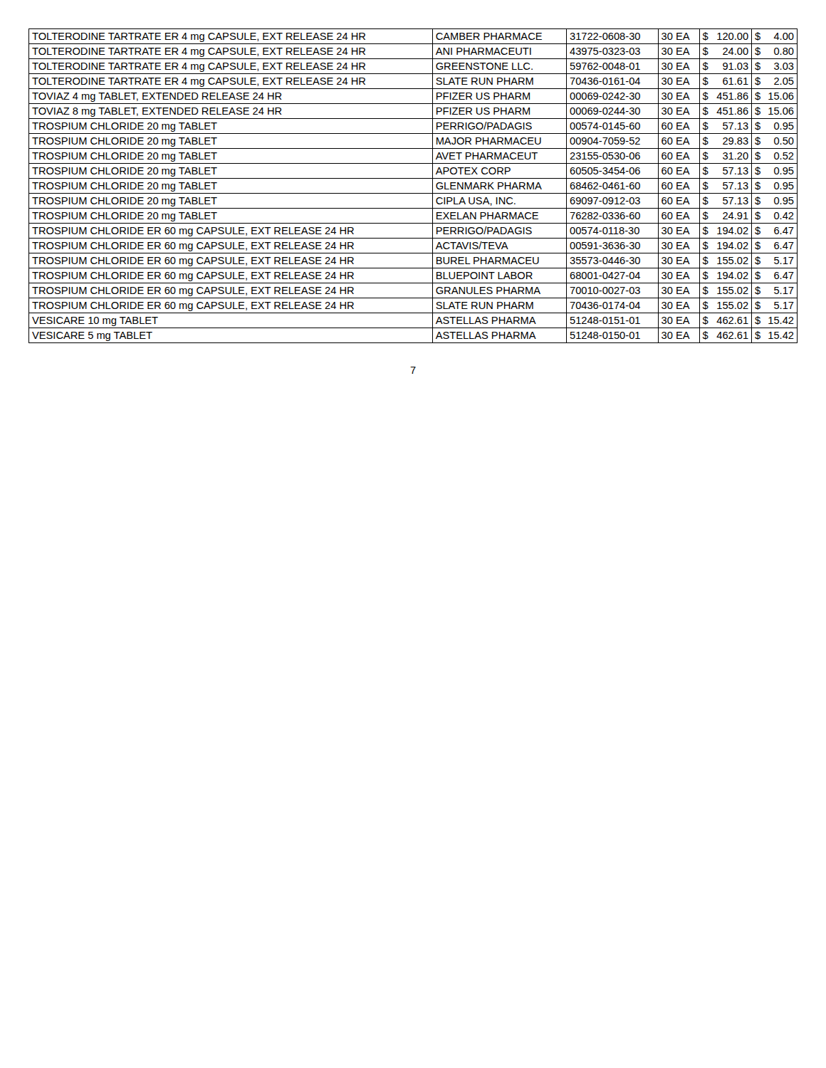| TOLTERODINE TARTRATE ER 4 mg CAPSULE, EXT RELEASE 24 HR | CAMBER PHARMACE | 31722-0608-30 | 30 EA | $ 120.00 | $ 4.00 |
| TOLTERODINE TARTRATE ER 4 mg CAPSULE, EXT RELEASE 24 HR | ANI PHARMACEUTI | 43975-0323-03 | 30 EA | $ 24.00 | $ 0.80 |
| TOLTERODINE TARTRATE ER 4 mg CAPSULE, EXT RELEASE 24 HR | GREENSTONE LLC. | 59762-0048-01 | 30 EA | $ 91.03 | $ 3.03 |
| TOLTERODINE TARTRATE ER 4 mg CAPSULE, EXT RELEASE 24 HR | SLATE RUN PHARM | 70436-0161-04 | 30 EA | $ 61.61 | $ 2.05 |
| TOVIAZ 4 mg TABLET, EXTENDED RELEASE 24 HR | PFIZER US PHARM | 00069-0242-30 | 30 EA | $ 451.86 | $ 15.06 |
| TOVIAZ 8 mg TABLET, EXTENDED RELEASE 24 HR | PFIZER US PHARM | 00069-0244-30 | 30 EA | $ 451.86 | $ 15.06 |
| TROSPIUM CHLORIDE 20 mg TABLET | PERRIGO/PADAGIS | 00574-0145-60 | 60 EA | $ 57.13 | $ 0.95 |
| TROSPIUM CHLORIDE 20 mg TABLET | MAJOR PHARMACEU | 00904-7059-52 | 60 EA | $ 29.83 | $ 0.50 |
| TROSPIUM CHLORIDE 20 mg TABLET | AVET PHARMACEUT | 23155-0530-06 | 60 EA | $ 31.20 | $ 0.52 |
| TROSPIUM CHLORIDE 20 mg TABLET | APOTEX CORP | 60505-3454-06 | 60 EA | $ 57.13 | $ 0.95 |
| TROSPIUM CHLORIDE 20 mg TABLET | GLENMARK PHARMA | 68462-0461-60 | 60 EA | $ 57.13 | $ 0.95 |
| TROSPIUM CHLORIDE 20 mg TABLET | CIPLA USA, INC. | 69097-0912-03 | 60 EA | $ 57.13 | $ 0.95 |
| TROSPIUM CHLORIDE 20 mg TABLET | EXELAN PHARMACE | 76282-0336-60 | 60 EA | $ 24.91 | $ 0.42 |
| TROSPIUM CHLORIDE ER 60 mg CAPSULE, EXT RELEASE 24 HR | PERRIGO/PADAGIS | 00574-0118-30 | 30 EA | $ 194.02 | $ 6.47 |
| TROSPIUM CHLORIDE ER 60 mg CAPSULE, EXT RELEASE 24 HR | ACTAVIS/TEVA | 00591-3636-30 | 30 EA | $ 194.02 | $ 6.47 |
| TROSPIUM CHLORIDE ER 60 mg CAPSULE, EXT RELEASE 24 HR | BUREL PHARMACEU | 35573-0446-30 | 30 EA | $ 155.02 | $ 5.17 |
| TROSPIUM CHLORIDE ER 60 mg CAPSULE, EXT RELEASE 24 HR | BLUEPOINT LABOR | 68001-0427-04 | 30 EA | $ 194.02 | $ 6.47 |
| TROSPIUM CHLORIDE ER 60 mg CAPSULE, EXT RELEASE 24 HR | GRANULES PHARMA | 70010-0027-03 | 30 EA | $ 155.02 | $ 5.17 |
| TROSPIUM CHLORIDE ER 60 mg CAPSULE, EXT RELEASE 24 HR | SLATE RUN PHARM | 70436-0174-04 | 30 EA | $ 155.02 | $ 5.17 |
| VESICARE 10 mg TABLET | ASTELLAS PHARMA | 51248-0151-01 | 30 EA | $ 462.61 | $ 15.42 |
| VESICARE 5 mg TABLET | ASTELLAS PHARMA | 51248-0150-01 | 30 EA | $ 462.61 | $ 15.42 |
7